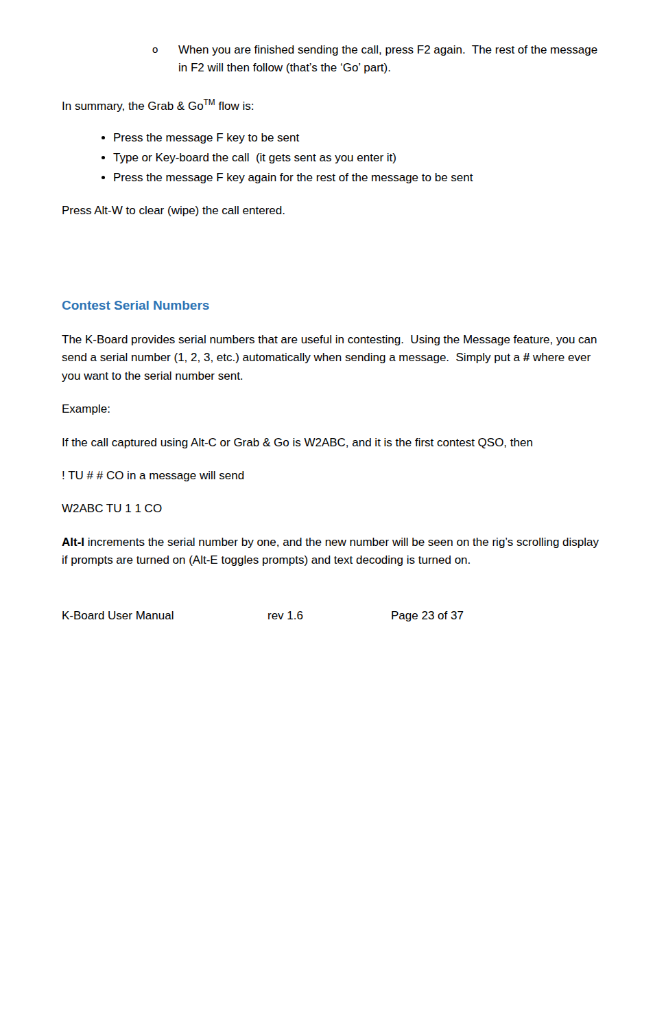o When you are finished sending the call, press F2 again. The rest of the message in F2 will then follow (that’s the ‘Go’ part).
In summary, the Grab & GoTM flow is:
Press the message F key to be sent
Type or Key-board the call (it gets sent as you enter it)
Press the message F key again for the rest of the message to be sent
Press Alt-W to clear (wipe) the call entered.
Contest Serial Numbers
The K-Board provides serial numbers that are useful in contesting. Using the Message feature, you can send a serial number (1, 2, 3, etc.) automatically when sending a message. Simply put a # where ever you want to the serial number sent.
Example:
If the call captured using Alt-C or Grab & Go is W2ABC, and it is the first contest QSO, then
! TU # # CO in a message will send
W2ABC TU 1 1 CO
Alt-I increments the serial number by one, and the new number will be seen on the rig’s scrolling display if prompts are turned on (Alt-E toggles prompts) and text decoding is turned on.
K-Board User Manual
rev 1.6
Page 23 of 37